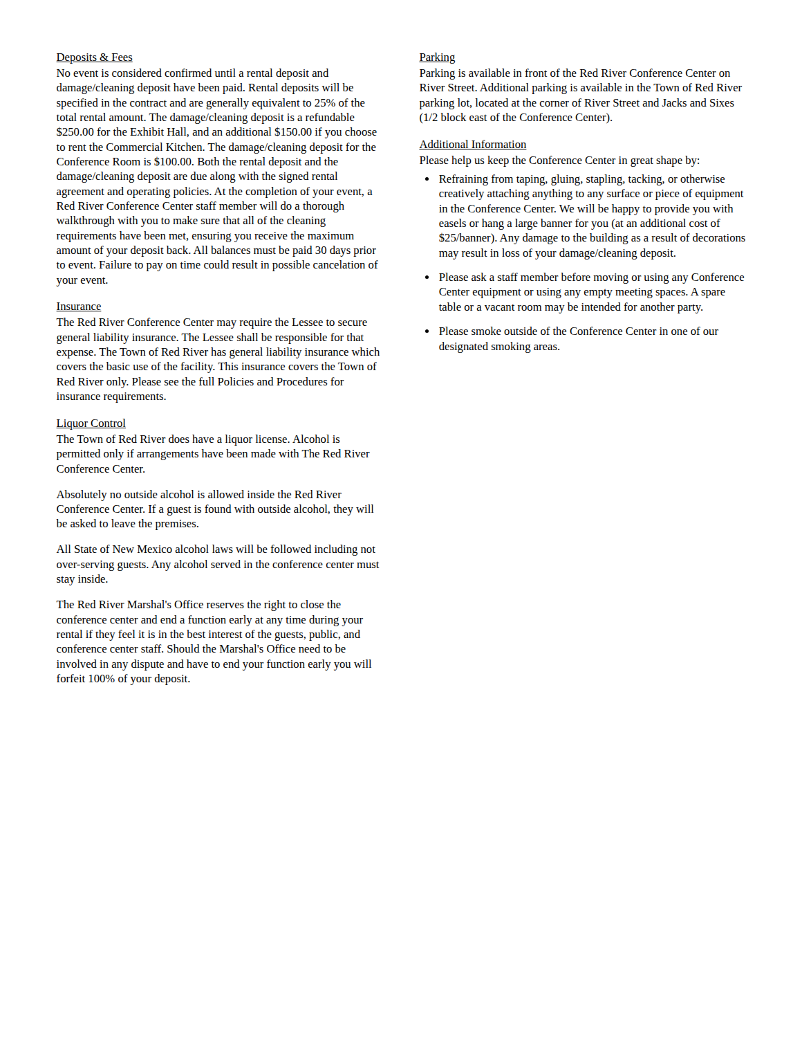Deposits & Fees
No event is considered confirmed until a rental deposit and damage/cleaning deposit have been paid. Rental deposits will be specified in the contract and are generally equivalent to 25% of the total rental amount. The damage/cleaning deposit is a refundable $250.00 for the Exhibit Hall, and an additional $150.00 if you choose to rent the Commercial Kitchen. The damage/cleaning deposit for the Conference Room is $100.00. Both the rental deposit and the damage/cleaning deposit are due along with the signed rental agreement and operating policies. At the completion of your event, a Red River Conference Center staff member will do a thorough walkthrough with you to make sure that all of the cleaning requirements have been met, ensuring you receive the maximum amount of your deposit back. All balances must be paid 30 days prior to event. Failure to pay on time could result in possible cancelation of your event.
Insurance
The Red River Conference Center may require the Lessee to secure general liability insurance. The Lessee shall be responsible for that expense. The Town of Red River has general liability insurance which covers the basic use of the facility. This insurance covers the Town of Red River only. Please see the full Policies and Procedures for insurance requirements.
Liquor Control
The Town of Red River does have a liquor license. Alcohol is permitted only if arrangements have been made with The Red River Conference Center.
Absolutely no outside alcohol is allowed inside the Red River Conference Center. If a guest is found with outside alcohol, they will be asked to leave the premises.
All State of New Mexico alcohol laws will be followed including not over-serving guests. Any alcohol served in the conference center must stay inside.
The Red River Marshal's Office reserves the right to close the conference center and end a function early at any time during your rental if they feel it is in the best interest of the guests, public, and conference center staff. Should the Marshal's Office need to be involved in any dispute and have to end your function early you will forfeit 100% of your deposit.
Parking
Parking is available in front of the Red River Conference Center on River Street. Additional parking is available in the Town of Red River parking lot, located at the corner of River Street and Jacks and Sixes (1/2 block east of the Conference Center).
Additional Information
Please help us keep the Conference Center in great shape by:
Refraining from taping, gluing, stapling, tacking, or otherwise creatively attaching anything to any surface or piece of equipment in the Conference Center. We will be happy to provide you with easels or hang a large banner for you (at an additional cost of $25/banner). Any damage to the building as a result of decorations may result in loss of your damage/cleaning deposit.
Please ask a staff member before moving or using any Conference Center equipment or using any empty meeting spaces. A spare table or a vacant room may be intended for another party.
Please smoke outside of the Conference Center in one of our designated smoking areas.